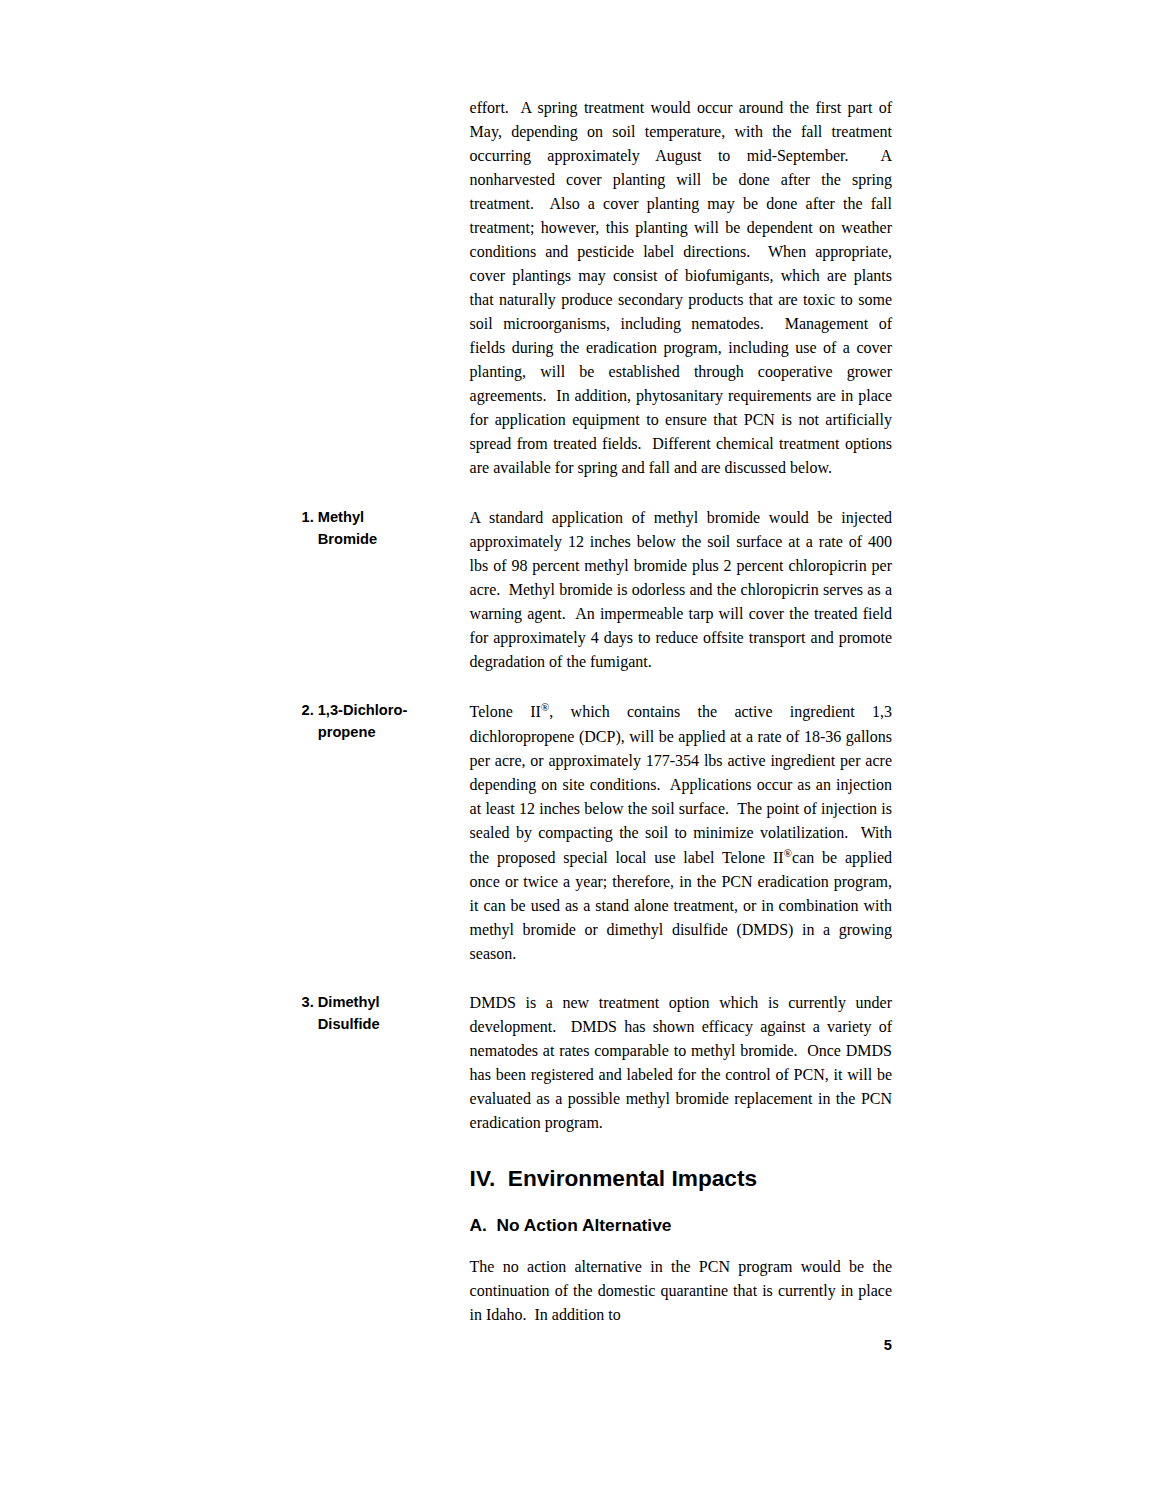effort. A spring treatment would occur around the first part of May, depending on soil temperature, with the fall treatment occurring approximately August to mid-September. A nonharvested cover planting will be done after the spring treatment. Also a cover planting may be done after the fall treatment; however, this planting will be dependent on weather conditions and pesticide label directions. When appropriate, cover plantings may consist of biofumigants, which are plants that naturally produce secondary products that are toxic to some soil microorganisms, including nematodes. Management of fields during the eradication program, including use of a cover planting, will be established through cooperative grower agreements. In addition, phytosanitary requirements are in place for application equipment to ensure that PCN is not artificially spread from treated fields. Different chemical treatment options are available for spring and fall and are discussed below.
1. Methyl Bromide
A standard application of methyl bromide would be injected approximately 12 inches below the soil surface at a rate of 400 lbs of 98 percent methyl bromide plus 2 percent chloropicrin per acre. Methyl bromide is odorless and the chloropicrin serves as a warning agent. An impermeable tarp will cover the treated field for approximately 4 days to reduce offsite transport and promote degradation of the fumigant.
2. 1,3-Dichloro- propene
Telone II®, which contains the active ingredient 1,3 dichloropropene (DCP), will be applied at a rate of 18-36 gallons per acre, or approximately 177-354 lbs active ingredient per acre depending on site conditions. Applications occur as an injection at least 12 inches below the soil surface. The point of injection is sealed by compacting the soil to minimize volatilization. With the proposed special local use label Telone II®can be applied once or twice a year; therefore, in the PCN eradication program, it can be used as a stand alone treatment, or in combination with methyl bromide or dimethyl disulfide (DMDS) in a growing season.
3. Dimethyl Disulfide
DMDS is a new treatment option which is currently under development. DMDS has shown efficacy against a variety of nematodes at rates comparable to methyl bromide. Once DMDS has been registered and labeled for the control of PCN, it will be evaluated as a possible methyl bromide replacement in the PCN eradication program.
IV. Environmental Impacts
A. No Action Alternative
The no action alternative in the PCN program would be the continuation of the domestic quarantine that is currently in place in Idaho. In addition to
5